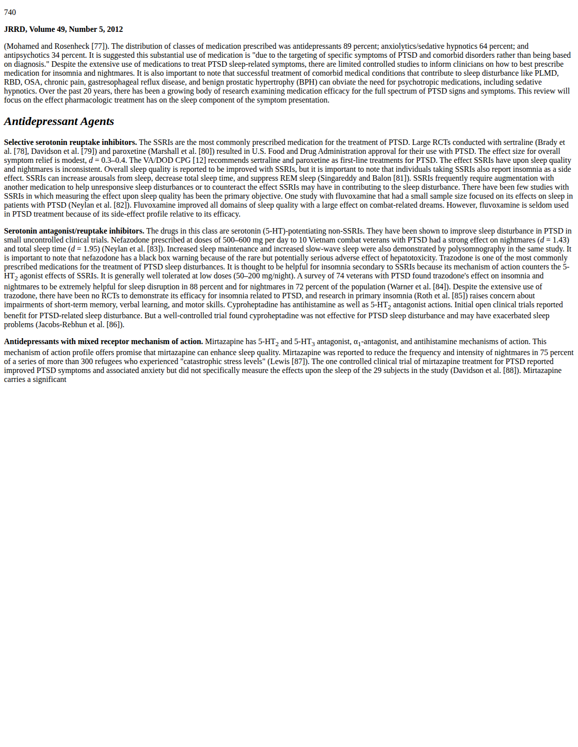740
JRRD, Volume 49, Number 5, 2012
(Mohamed and Rosenheck [77]). The distribution of classes of medication prescribed was antidepressants 89 percent; anxiolytics/sedative hypnotics 64 percent; and antipsychotics 34 percent. It is suggested this substantial use of medication is "due to the targeting of specific symptoms of PTSD and comorbid disorders rather than being based on diagnosis." Despite the extensive use of medications to treat PTSD sleep-related symptoms, there are limited controlled studies to inform clinicians on how to best prescribe medication for insomnia and nightmares. It is also important to note that successful treatment of comorbid medical conditions that contribute to sleep disturbance like PLMD, RBD, OSA, chronic pain, gastresophageal reflux disease, and benign prostatic hypertrophy (BPH) can obviate the need for psychotropic medications, including sedative hypnotics. Over the past 20 years, there has been a growing body of research examining medication efficacy for the full spectrum of PTSD signs and symptoms. This review will focus on the effect pharmacologic treatment has on the sleep component of the symptom presentation.
Antidepressant Agents
Selective serotonin reuptake inhibitors. The SSRIs are the most commonly prescribed medication for the treatment of PTSD. Large RCTs conducted with sertraline (Brady et al. [78], Davidson et al. [79]) and paroxetine (Marshall et al. [80]) resulted in U.S. Food and Drug Administration approval for their use with PTSD. The effect size for overall symptom relief is modest, d = 0.3–0.4. The VA/DOD CPG [12] recommends sertraline and paroxetine as first-line treatments for PTSD. The effect SSRIs have upon sleep quality and nightmares is inconsistent. Overall sleep quality is reported to be improved with SSRIs, but it is important to note that individuals taking SSRIs also report insomnia as a side effect. SSRIs can increase arousals from sleep, decrease total sleep time, and suppress REM sleep (Singareddy and Balon [81]). SSRIs frequently require augmentation with another medication to help unresponsive sleep disturbances or to counteract the effect SSRIs may have in contributing to the sleep disturbance. There have been few studies with SSRIs in which measuring the effect upon sleep quality has been the primary objective. One study with fluvoxamine that had a small sample size focused on its effects on sleep in patients with PTSD (Neylan et al. [82]). Fluvoxamine improved all domains of sleep quality with a large effect on combat-related dreams. However, fluvoxamine is seldom used in PTSD treatment because of its side-effect profile relative to its efficacy.
Serotonin antagonist/reuptake inhibitors. The drugs in this class are serotonin (5-HT)-potentiating non-SSRIs. They have been shown to improve sleep disturbance in PTSD in small uncontrolled clinical trials. Nefazodone prescribed at doses of 500–600 mg per day to 10 Vietnam combat veterans with PTSD had a strong effect on nightmares (d = 1.43) and total sleep time (d = 1.95) (Neylan et al. [83]). Increased sleep maintenance and increased slow-wave sleep were also demonstrated by polysomnography in the same study. It is important to note that nefazodone has a black box warning because of the rare but potentially serious adverse effect of hepatotoxicity. Trazodone is one of the most commonly prescribed medications for the treatment of PTSD sleep disturbances. It is thought to be helpful for insomnia secondary to SSRIs because its mechanism of action counters the 5-HT2 agonist effects of SSRIs. It is generally well tolerated at low doses (50–200 mg/night). A survey of 74 veterans with PTSD found trazodone's effect on insomnia and nightmares to be extremely helpful for sleep disruption in 88 percent and for nightmares in 72 percent of the population (Warner et al. [84]). Despite the extensive use of trazodone, there have been no RCTs to demonstrate its efficacy for insomnia related to PTSD, and research in primary insomnia (Roth et al. [85]) raises concern about impairments of short-term memory, verbal learning, and motor skills. Cyproheptadine has antihistamine as well as 5-HT2 antagonist actions. Initial open clinical trials reported benefit for PTSD-related sleep disturbance. But a well-controlled trial found cyproheptadine was not effective for PTSD sleep disturbance and may have exacerbated sleep problems (Jacobs-Rebhun et al. [86]).
Antidepressants with mixed receptor mechanism of action. Mirtazapine has 5-HT2 and 5-HT3 antagonist, α1-antagonist, and antihistamine mechanisms of action. This mechanism of action profile offers promise that mirtazapine can enhance sleep quality. Mirtazapine was reported to reduce the frequency and intensity of nightmares in 75 percent of a series of more than 300 refugees who experienced "catastrophic stress levels" (Lewis [87]). The one controlled clinical trial of mirtazapine treatment for PTSD reported improved PTSD symptoms and associated anxiety but did not specifically measure the effects upon the sleep of the 29 subjects in the study (Davidson et al. [88]). Mirtazapine carries a significant